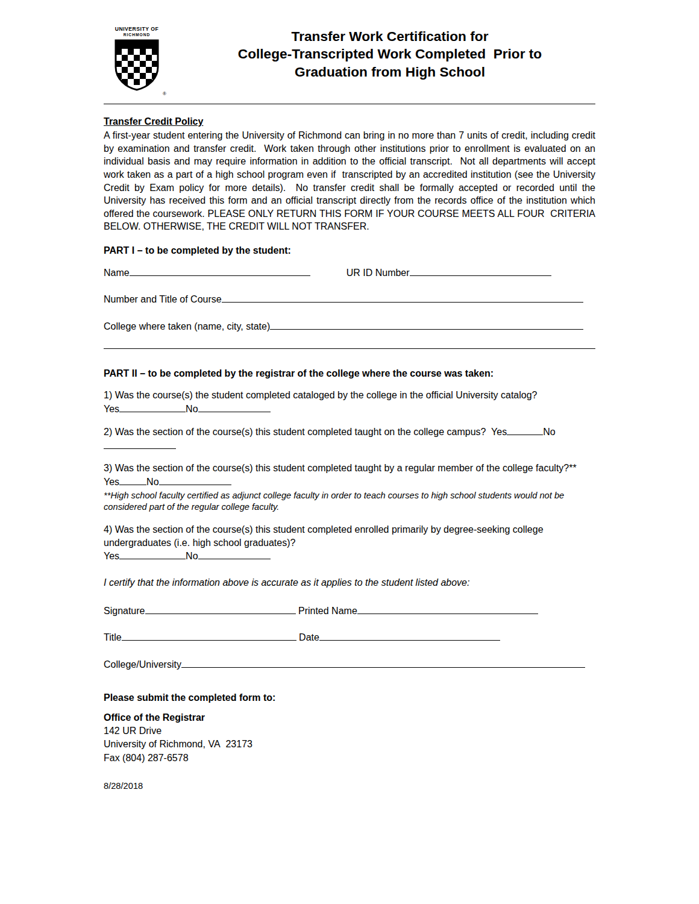UNIVERSITY OFRICHMOND
®
Transfer Work Certification for
College-Transcripted Work Completed Prior to
Graduation from High School
Transfer Credit Policy
A first-year student entering the University of Richmond can bring in no more than 7 units of credit, including credit by examination and transfer credit. Work taken through other institutions prior to enrollment is evaluated on an individual basis and may require information in addition to the official transcript. Not all departments will accept work taken as a part of a high school program even if transcripted by an accredited institution (see the University Credit by Exam policy for more details). No transfer credit shall be formally accepted or recorded until the University has received this form and an official transcript directly from the records office of the institution which offered the coursework. PLEASE ONLY RETURN THIS FORM IF YOUR COURSE MEETS ALL FOUR CRITERIA BELOW. OTHERWISE, THE CREDIT WILL NOT TRANSFER.
PART I – to be completed by the student:
Name UR ID Number
Number and Title of Course
College where taken (name, city, state)
PART II – to be completed by the registrar of the college where the course was taken:
1) Was the course(s) the student completed cataloged by the college in the official University catalog?
Yes No
2) Was the section of the course(s) this student completed taught on the college campus? Yes No
3) Was the section of the course(s) this student completed taught by a regular member of the college faculty?** Yes No
**High school faculty certified as adjunct college faculty in order to teach courses to high school students would not be considered part of the regular college faculty.
4) Was the section of the course(s) this student completed enrolled primarily by degree-seeking college undergraduates (i.e. high school graduates)?
Yes No
I certify that the information above is accurate as it applies to the student listed above:
Signature Printed Name
Title Date
College/University
Please submit the completed form to:
Office of the Registrar
142 UR Drive
University of Richmond, VA 23173
Fax (804) 287-6578
8/28/2018